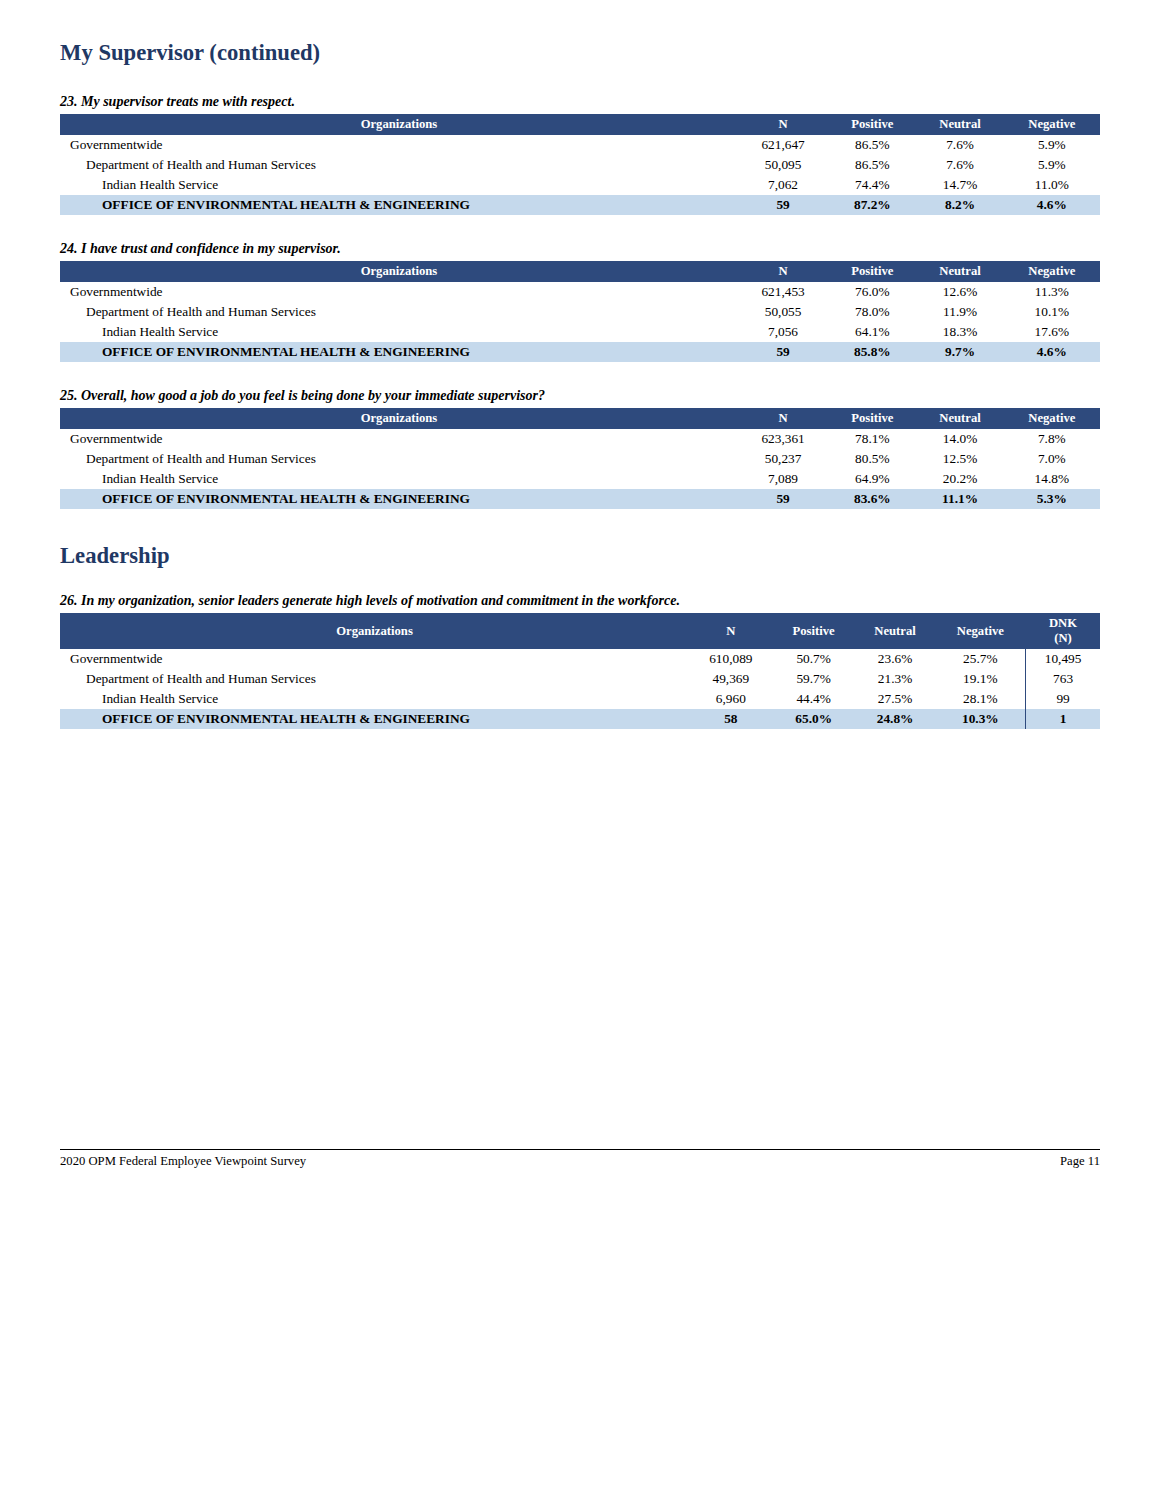My Supervisor (continued)
23. My supervisor treats me with respect.
| Organizations | N | Positive | Neutral | Negative |
| --- | --- | --- | --- | --- |
| Governmentwide | 621,647 | 86.5% | 7.6% | 5.9% |
| Department of Health and Human Services | 50,095 | 86.5% | 7.6% | 5.9% |
| Indian Health Service | 7,062 | 74.4% | 14.7% | 11.0% |
| OFFICE OF ENVIRONMENTAL HEALTH & ENGINEERING | 59 | 87.2% | 8.2% | 4.6% |
24. I have trust and confidence in my supervisor.
| Organizations | N | Positive | Neutral | Negative |
| --- | --- | --- | --- | --- |
| Governmentwide | 621,453 | 76.0% | 12.6% | 11.3% |
| Department of Health and Human Services | 50,055 | 78.0% | 11.9% | 10.1% |
| Indian Health Service | 7,056 | 64.1% | 18.3% | 17.6% |
| OFFICE OF ENVIRONMENTAL HEALTH & ENGINEERING | 59 | 85.8% | 9.7% | 4.6% |
25. Overall, how good a job do you feel is being done by your immediate supervisor?
| Organizations | N | Positive | Neutral | Negative |
| --- | --- | --- | --- | --- |
| Governmentwide | 623,361 | 78.1% | 14.0% | 7.8% |
| Department of Health and Human Services | 50,237 | 80.5% | 12.5% | 7.0% |
| Indian Health Service | 7,089 | 64.9% | 20.2% | 14.8% |
| OFFICE OF ENVIRONMENTAL HEALTH & ENGINEERING | 59 | 83.6% | 11.1% | 5.3% |
Leadership
26. In my organization, senior leaders generate high levels of motivation and commitment in the workforce.
| Organizations | N | Positive | Neutral | Negative | DNK (N) |
| --- | --- | --- | --- | --- | --- |
| Governmentwide | 610,089 | 50.7% | 23.6% | 25.7% | 10,495 |
| Department of Health and Human Services | 49,369 | 59.7% | 21.3% | 19.1% | 763 |
| Indian Health Service | 6,960 | 44.4% | 27.5% | 28.1% | 99 |
| OFFICE OF ENVIRONMENTAL HEALTH & ENGINEERING | 58 | 65.0% | 24.8% | 10.3% | 1 |
2020 OPM Federal Employee Viewpoint Survey Page 11